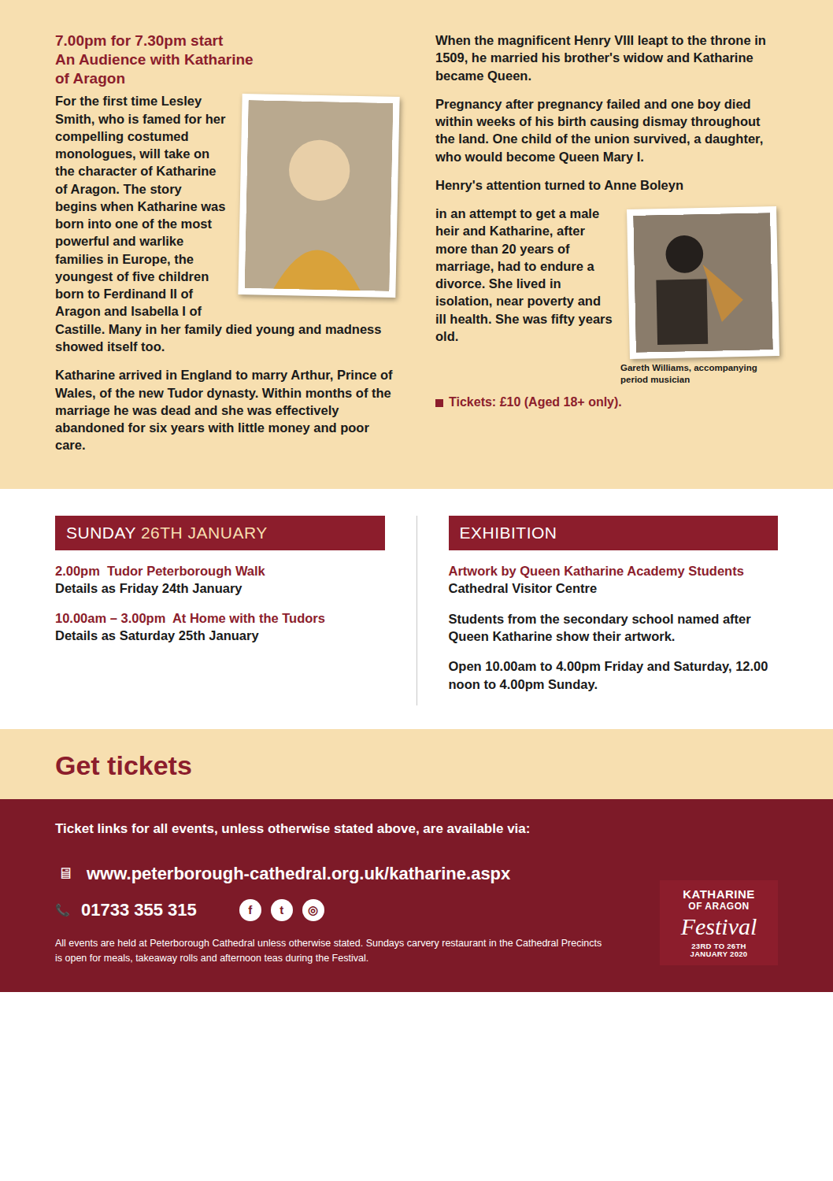7.00pm for 7.30pm start
An Audience with Katharine
of Aragon
For the first time Lesley Smith, who is famed for her compelling costumed monologues, will take on the character of Katharine of Aragon. The story begins when Katharine was born into one of the most powerful and warlike families in Europe, the youngest of five children born to Ferdinand II of Aragon and Isabella I of Castille. Many in her family died young and madness showed itself too.
Katharine arrived in England to marry Arthur, Prince of Wales, of the new Tudor dynasty. Within months of the marriage he was dead and she was effectively abandoned for six years with little money and poor care.
When the magnificent Henry VIII leapt to the throne in 1509, he married his brother's widow and Katharine became Queen.
Pregnancy after pregnancy failed and one boy died within weeks of his birth causing dismay throughout the land. One child of the union survived, a daughter, who would become Queen Mary I.
Henry's attention turned to Anne Boleyn
in an attempt to get a male heir and Katharine, after more than 20 years of marriage, had to endure a divorce. She lived in isolation, near poverty and ill health. She was fifty years old.
Gareth Williams, accompanying period musician
Tickets: £10 (Aged 18+ only).
SUNDAY 26TH JANUARY
2.00pm Tudor Peterborough Walk
Details as Friday 24th January
10.00am – 3.00pm At Home with the Tudors
Details as Saturday 25th January
EXHIBITION
Artwork by Queen Katharine Academy Students
Cathedral Visitor Centre
Students from the secondary school named after Queen Katharine show their artwork.
Open 10.00am to 4.00pm Friday and Saturday, 12.00 noon to 4.00pm Sunday.
Get tickets
Ticket links for all events, unless otherwise stated above, are available via:
🖥 www.peterborough-cathedral.org.uk/katharine.aspx
📞 01733 355 315 f t ◎
All events are held at Peterborough Cathedral unless otherwise stated. Sundays carvery restaurant in the Cathedral Precincts is open for meals, takeaway rolls and afternoon teas during the Festival.
KATHARINE
OF ARAGON
Festival
23RD TO 26TH
JANUARY 2020